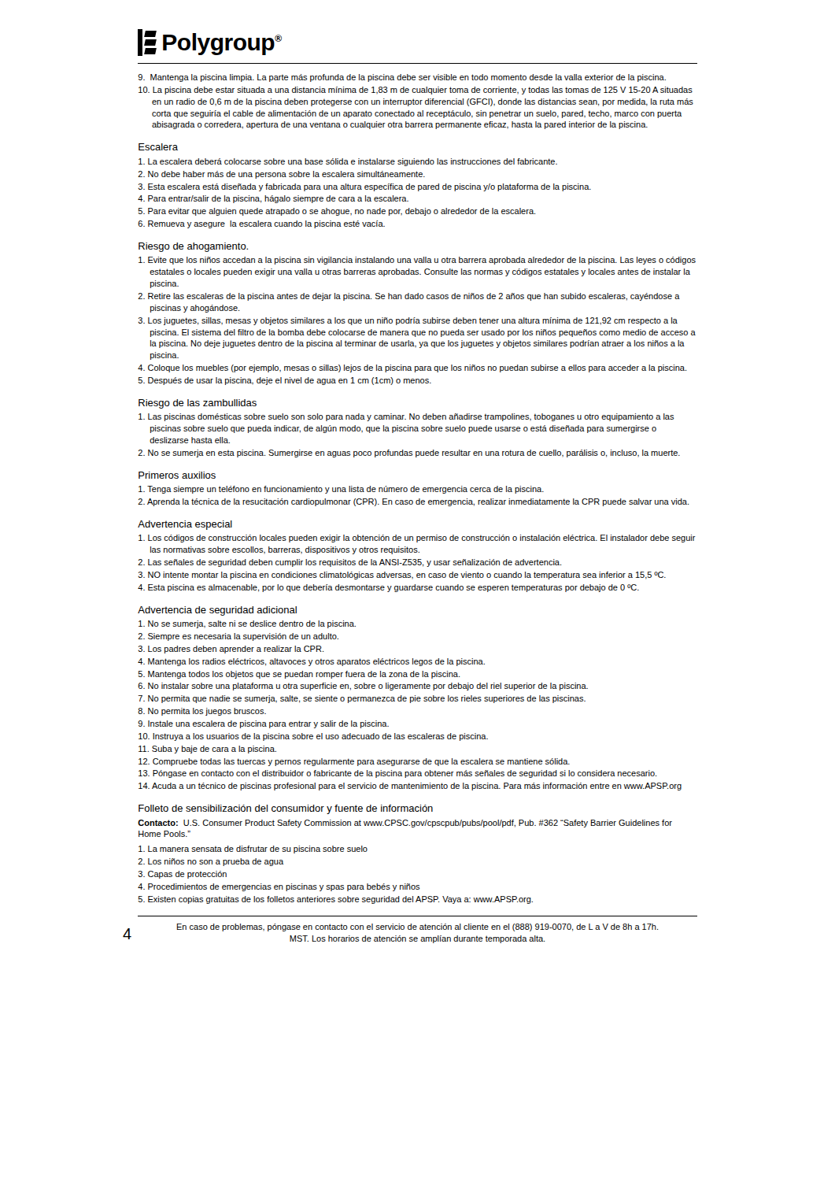Polygroup®
9. Mantenga la piscina limpia. La parte más profunda de la piscina debe ser visible en todo momento desde la valla exterior de la piscina.
10. La piscina debe estar situada a una distancia mínima de 1,83 m de cualquier toma de corriente, y todas las tomas de 125 V 15-20 A situadas en un radio de 0,6 m de la piscina deben protegerse con un interruptor diferencial (GFCI), donde las distancias sean, por medida, la ruta más corta que seguiría el cable de alimentación de un aparato conectado al receptáculo, sin penetrar un suelo, pared, techo, marco con puerta abisagrada o corredera, apertura de una ventana o cualquier otra barrera permanente eficaz, hasta la pared interior de la piscina.
Escalera
1. La escalera deberá colocarse sobre una base sólida e instalarse siguiendo las instrucciones del fabricante.
2. No debe haber más de una persona sobre la escalera simultáneamente.
3. Esta escalera está diseñada y fabricada para una altura específica de pared de piscina y/o plataforma de la piscina.
4. Para entrar/salir de la piscina, hágalo siempre de cara a la escalera.
5. Para evitar que alguien quede atrapado o se ahogue, no nade por, debajo o alrededor de la escalera.
6. Remueva y asegure la escalera cuando la piscina esté vacía.
Riesgo de ahogamiento.
1. Evite que los niños accedan a la piscina sin vigilancia instalando una valla u otra barrera aprobada alrededor de la piscina. Las leyes o códigos estatales o locales pueden exigir una valla u otras barreras aprobadas. Consulte las normas y códigos estatales y locales antes de instalar la piscina.
2. Retire las escaleras de la piscina antes de dejar la piscina. Se han dado casos de niños de 2 años que han subido escaleras, cayéndose a piscinas y ahogándose.
3. Los juguetes, sillas, mesas y objetos similares a los que un niño podría subirse deben tener una altura mínima de 121,92 cm respecto a la piscina. El sistema del filtro de la bomba debe colocarse de manera que no pueda ser usado por los niños pequeños como medio de acceso a la piscina. No deje juguetes dentro de la piscina al terminar de usarla, ya que los juguetes y objetos similares podrían atraer a los niños a la piscina.
4. Coloque los muebles (por ejemplo, mesas o sillas) lejos de la piscina para que los niños no puedan subirse a ellos para acceder a la piscina.
5. Después de usar la piscina, deje el nivel de agua en 1 cm (1cm) o menos.
Riesgo de las zambullidas
1. Las piscinas domésticas sobre suelo son solo para nada y caminar. No deben añadirse trampolines, toboganes u otro equipamiento a las piscinas sobre suelo que pueda indicar, de algún modo, que la piscina sobre suelo puede usarse o está diseñada para sumergirse o deslizarse hasta ella.
2. No se sumerja en esta piscina. Sumergirse en aguas poco profundas puede resultar en una rotura de cuello, parálisis o, incluso, la muerte.
Primeros auxilios
1. Tenga siempre un teléfono en funcionamiento y una lista de número de emergencia cerca de la piscina.
2. Aprenda la técnica de la resucitación cardiopulmonar (CPR). En caso de emergencia, realizar inmediatamente la CPR puede salvar una vida.
Advertencia especial
1. Los códigos de construcción locales pueden exigir la obtención de un permiso de construcción o instalación eléctrica. El instalador debe seguir las normativas sobre escollos, barreras, dispositivos y otros requisitos.
2. Las señales de seguridad deben cumplir los requisitos de la ANSI-Z535, y usar señalización de advertencia.
3. NO intente montar la piscina en condiciones climatológicas adversas, en caso de viento o cuando la temperatura sea inferior a 15,5 ºC.
4. Esta piscina es almacenable, por lo que debería desmontarse y guardarse cuando se esperen temperaturas por debajo de 0 ºC.
Advertencia de seguridad adicional
1. No se sumerja, salte ni se deslice dentro de la piscina.
2. Siempre es necesaria la supervisión de un adulto.
3. Los padres deben aprender a realizar la CPR.
4. Mantenga los radios eléctricos, altavoces y otros aparatos eléctricos legos de la piscina.
5. Mantenga todos los objetos que se puedan romper fuera de la zona de la piscina.
6. No instalar sobre una plataforma u otra superficie en, sobre o ligeramente por debajo del riel superior de la piscina.
7. No permita que nadie se sumerja, salte, se siente o permanezca de pie sobre los rieles superiores de las piscinas.
8. No permita los juegos bruscos.
9. Instale una escalera de piscina para entrar y salir de la piscina.
10. Instruya a los usuarios de la piscina sobre el uso adecuado de las escaleras de piscina.
11. Suba y baje de cara a la piscina.
12. Compruebe todas las tuercas y pernos regularmente para asegurarse de que la escalera se mantiene sólida.
13. Póngase en contacto con el distribuidor o fabricante de la piscina para obtener más señales de seguridad si lo considera necesario.
14. Acuda a un técnico de piscinas profesional para el servicio de mantenimiento de la piscina. Para más información entre en www.APSP.org
Folleto de sensibilización del consumidor y fuente de información
Contacto: U.S. Consumer Product Safety Commission at www.CPSC.gov/cpscpub/pubs/pool/pdf, Pub. #362 “Safety Barrier Guidelines for Home Pools.”
1. La manera sensata de disfrutar de su piscina sobre suelo
2. Los niños no son a prueba de agua
3. Capas de protección
4. Procedimientos de emergencias en piscinas y spas para bebés y niños
5. Existen copias gratuitas de los folletos anteriores sobre seguridad del APSP. Vaya a: www.APSP.org.
En caso de problemas, póngase en contacto con el servicio de atención al cliente en el (888) 919-0070, de L a V de 8h a 17h.
MST. Los horarios de atención se amplían durante temporada alta.
4